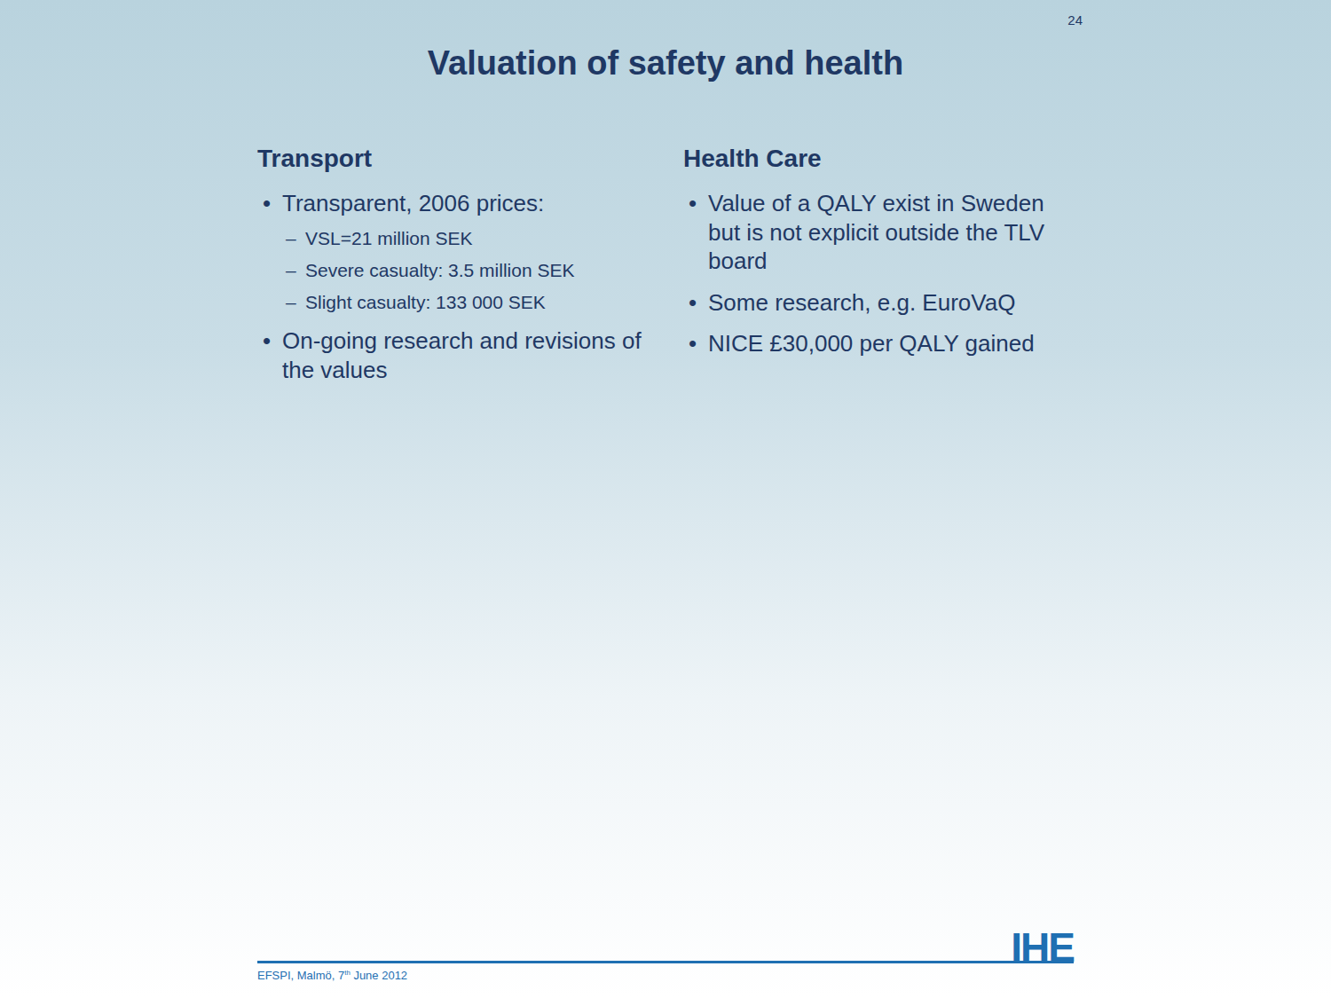24
Valuation of safety and health
Transport
Transparent, 2006 prices:
VSL=21 million SEK
Severe casualty: 3.5 million SEK
Slight casualty: 133 000 SEK
On-going research and revisions of the values
Health Care
Value of a QALY exist in Sweden but is not explicit outside the TLV board
Some research, e.g. EuroVaQ
NICE £30,000 per QALY gained
EFSPI, Malmö, 7th June 2012
IHE